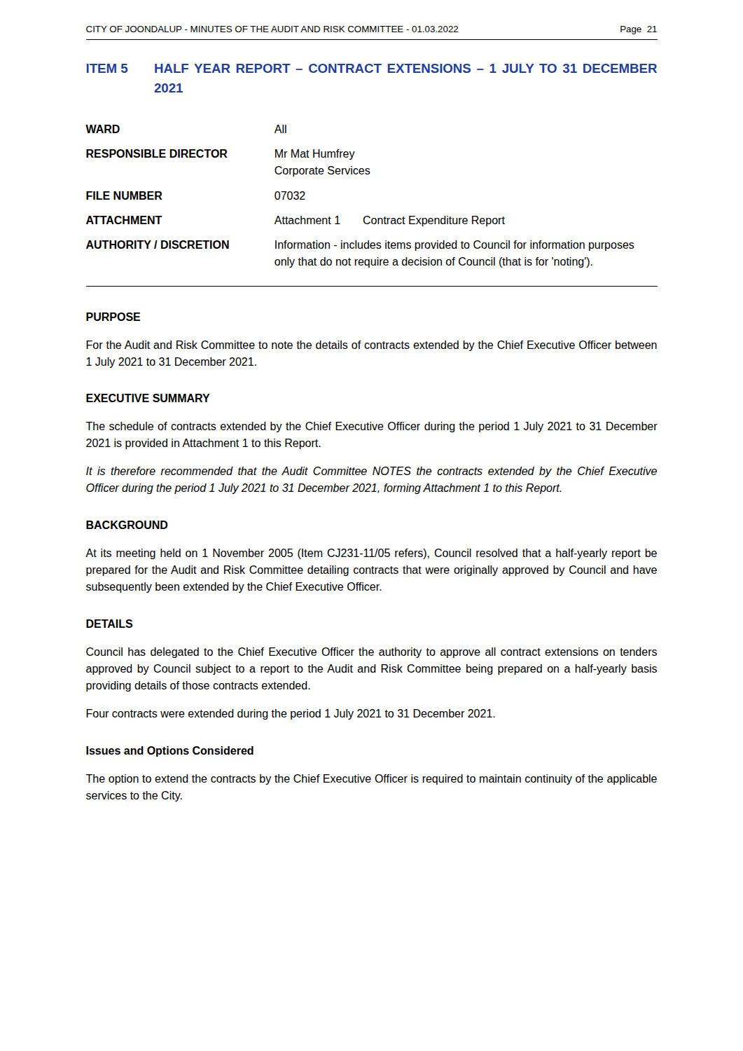CITY OF JOONDALUP - MINUTES OF THE AUDIT AND RISK COMMITTEE - 01.03.2022 Page 21
ITEM 5 HALF YEAR REPORT – CONTRACT EXTENSIONS – 1 JULY TO 31 DECEMBER 2021
| Ward | All |
| Responsible Director | Mr Mat Humfrey Corporate Services |
| File Number | 07032 |
| Attachment | Attachment 1 Contract Expenditure Report |
| Authority / Discretion | Information - includes items provided to Council for information purposes only that do not require a decision of Council (that is for 'noting'). |
Purpose
For the Audit and Risk Committee to note the details of contracts extended by the Chief Executive Officer between 1 July 2021 to 31 December 2021.
Executive Summary
The schedule of contracts extended by the Chief Executive Officer during the period 1 July 2021 to 31 December 2021 is provided in Attachment 1 to this Report.
It is therefore recommended that the Audit Committee NOTES the contracts extended by the Chief Executive Officer during the period 1 July 2021 to 31 December 2021, forming Attachment 1 to this Report.
Background
At its meeting held on 1 November 2005 (Item CJ231-11/05 refers), Council resolved that a half-yearly report be prepared for the Audit and Risk Committee detailing contracts that were originally approved by Council and have subsequently been extended by the Chief Executive Officer.
Details
Council has delegated to the Chief Executive Officer the authority to approve all contract extensions on tenders approved by Council subject to a report to the Audit and Risk Committee being prepared on a half-yearly basis providing details of those contracts extended.
Four contracts were extended during the period 1 July 2021 to 31 December 2021.
Issues and Options Considered
The option to extend the contracts by the Chief Executive Officer is required to maintain continuity of the applicable services to the City.